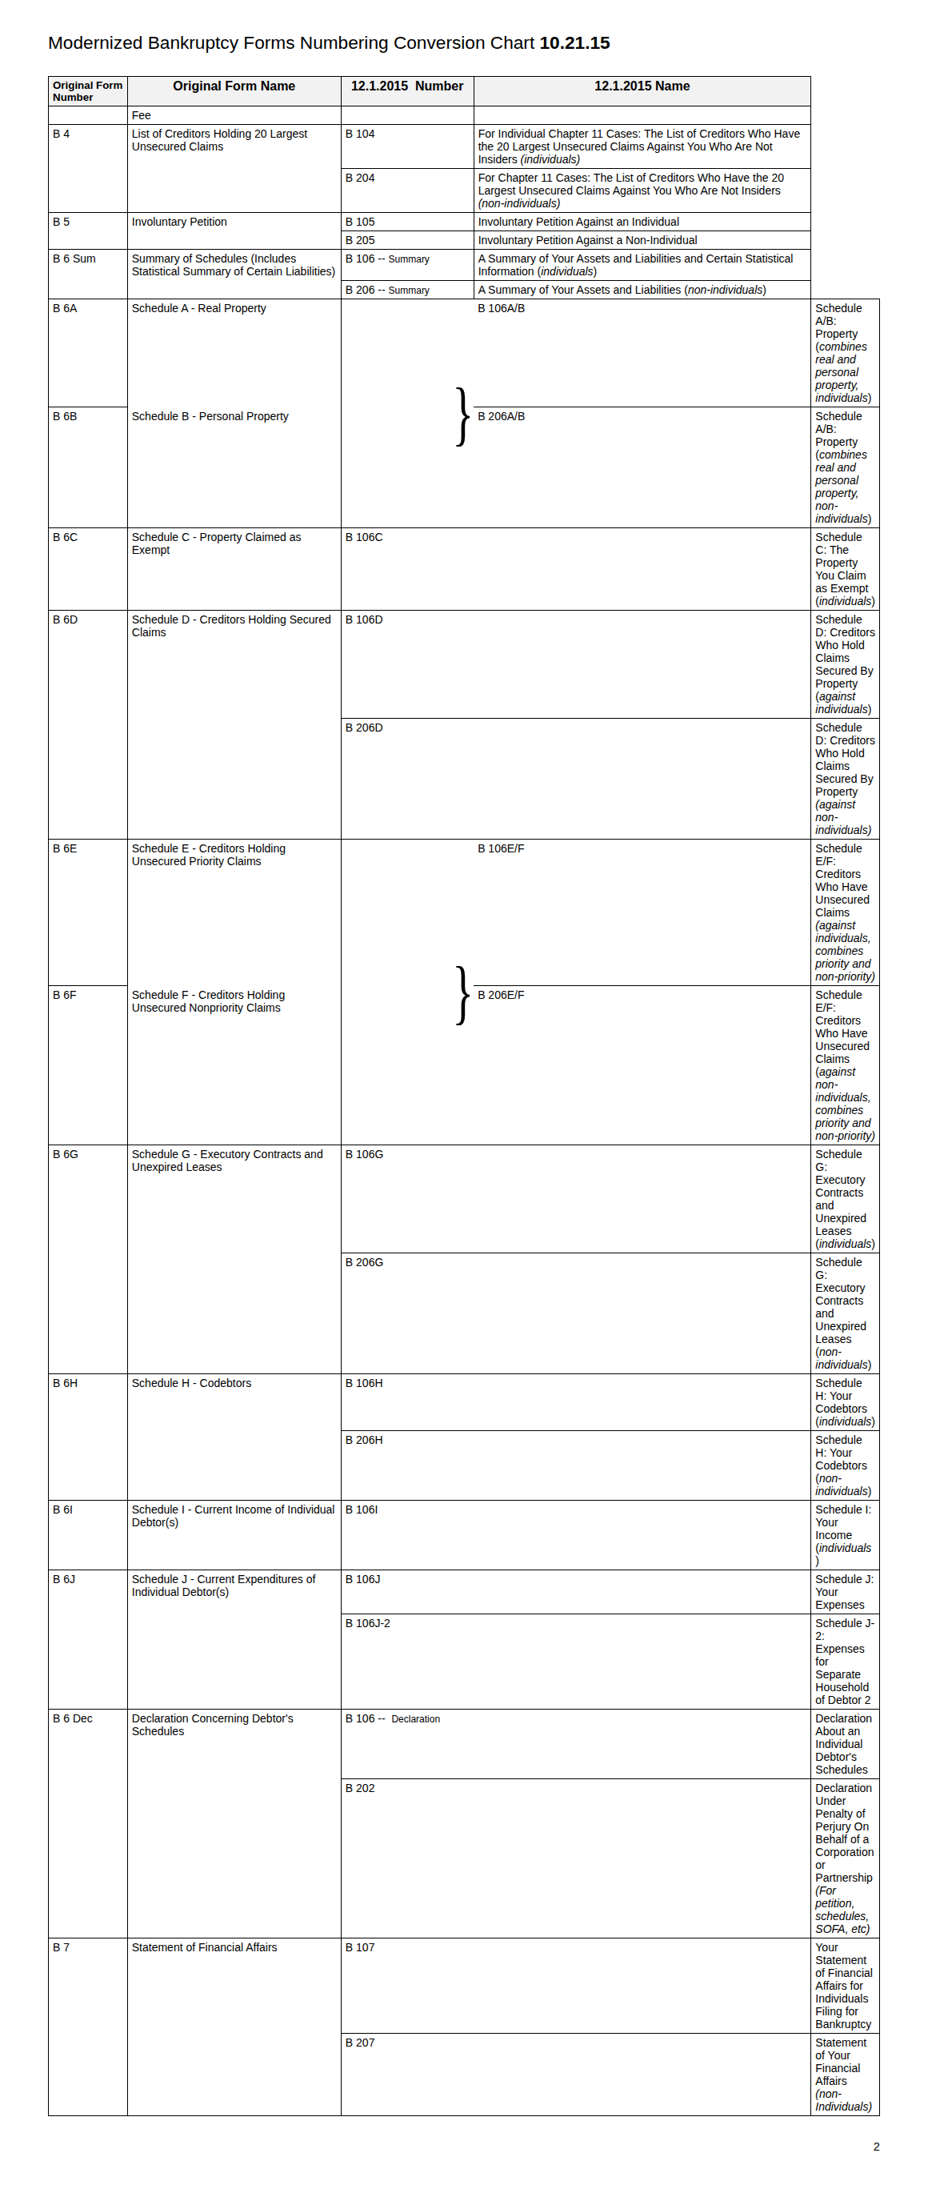Modernized Bankruptcy Forms Numbering Conversion Chart 10.21.15
| Original Form Number | Original Form Name | 12.1.2015 Number | 12.1.2015 Name |
| --- | --- | --- | --- |
| | Fee | | |
| B 4 | List of Creditors Holding 20 Largest Unsecured Claims | B 104 | For Individual Chapter 11 Cases: The List of Creditors Who Have the 20 Largest Unsecured Claims Against You Who Are Not Insiders (individuals) |
| B 204 | For Chapter 11 Cases: The List of Creditors Who Have the 20 Largest Unsecured Claims Against You Who Are Not Insiders (non-individuals) |
| B 5 | Involuntary Petition | B 105 | Involuntary Petition Against an Individual |
| B 205 | Involuntary Petition Against a Non-Individual |
| B 6 Sum | Summary of Schedules (Includes Statistical Summary of Certain Liabilities) | B 106 -- Summary | A Summary of Your Assets and Liabilities and Certain Statistical Information ( individuals ) |
| B 206 -- Summary | A Summary of Your Assets and Liabilities ( non-individuals ) |
| B 6A | Schedule A - Real Property | } | B 106A/B | Schedule A/B: Property ( combines real and personal property, individuals ) |
| B 6B | Schedule B - Personal Property | B 206A/B | Schedule A/B: Property ( combines real and personal property, non-individuals ) |
| B 6C | Schedule C - Property Claimed as Exempt | B 106C | Schedule C: The Property You Claim as Exempt ( individuals ) |
| B 6D | Schedule D - Creditors Holding Secured Claims | B 106D | Schedule D: Creditors Who Hold Claims Secured By Property ( against individuals ) |
| B 206D | Schedule D: Creditors Who Hold Claims Secured By Property (against non-individuals) |
| B 6E | Schedule E - Creditors Holding Unsecured Priority Claims | } | B 106E/F | Schedule E/F: Creditors Who Have Unsecured Claims (against individuals, combines priority and non-priority) |
| B 6F | Schedule F - Creditors Holding Unsecured Nonpriority Claims | B 206E/F | Schedule E/F: Creditors Who Have Unsecured Claims ( against non-individuals, combines priority and non-priority) |
| B 6G | Schedule G - Executory Contracts and Unexpired Leases | B 106G | Schedule G: Executory Contracts and Unexpired Leases ( individuals ) |
| B 206G | Schedule G: Executory Contracts and Unexpired Leases ( non-individuals ) |
| B 6H | Schedule H - Codebtors | B 106H | Schedule H: Your Codebtors ( individuals ) |
| B 206H | Schedule H: Your Codebtors ( non-individuals ) |
| B 6I | Schedule I - Current Income of Individual Debtor(s) | B 106I | Schedule I: Your Income ( individuals ) |
| B 6J | Schedule J - Current Expenditures of Individual Debtor(s) | B 106J | Schedule J: Your Expenses |
| B 106J-2 | Schedule J-2: Expenses for Separate Household of Debtor 2 |
| B 6 Dec | Declaration Concerning Debtor's Schedules | B 106 -- Declaration | Declaration About an Individual Debtor's Schedules |
| B 202 | Declaration Under Penalty of Perjury On Behalf of a Corporation or Partnership (For petition, schedules, SOFA, etc) |
| B 7 | Statement of Financial Affairs | B 107 | Your Statement of Financial Affairs for Individuals Filing for Bankruptcy |
| B 207 | Statement of Your Financial Affairs (non-Individuals) |
2